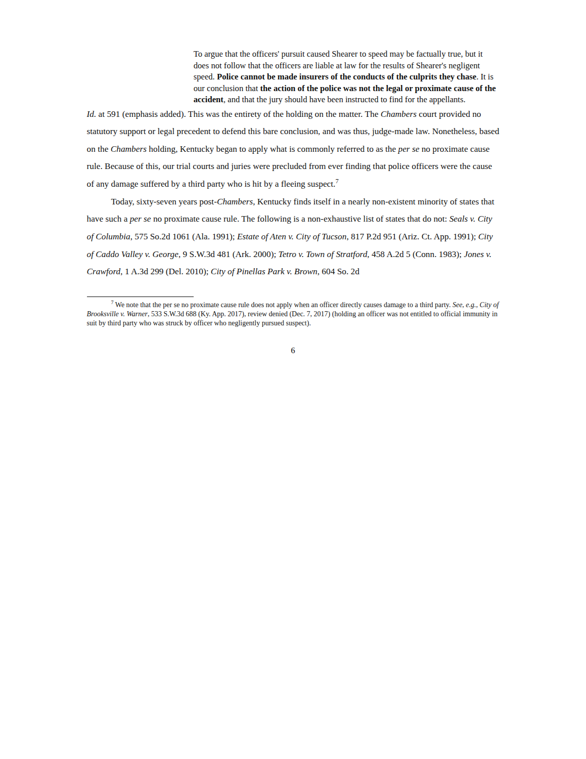To argue that the officers' pursuit caused Shearer to speed may be factually true, but it does not follow that the officers are liable at law for the results of Shearer's negligent speed. Police cannot be made insurers of the conducts of the culprits they chase. It is our conclusion that the action of the police was not the legal or proximate cause of the accident, and that the jury should have been instructed to find for the appellants.
Id. at 591 (emphasis added). This was the entirety of the holding on the matter. The Chambers court provided no statutory support or legal precedent to defend this bare conclusion, and was thus, judge-made law. Nonetheless, based on the Chambers holding, Kentucky began to apply what is commonly referred to as the per se no proximate cause rule. Because of this, our trial courts and juries were precluded from ever finding that police officers were the cause of any damage suffered by a third party who is hit by a fleeing suspect.7
Today, sixty-seven years post-Chambers, Kentucky finds itself in a nearly non-existent minority of states that have such a per se no proximate cause rule. The following is a non-exhaustive list of states that do not: Seals v. City of Columbia, 575 So.2d 1061 (Ala. 1991); Estate of Aten v. City of Tucson, 817 P.2d 951 (Ariz. Ct. App. 1991); City of Caddo Valley v. George, 9 S.W.3d 481 (Ark. 2000); Tetro v. Town of Stratford, 458 A.2d 5 (Conn. 1983); Jones v. Crawford, 1 A.3d 299 (Del. 2010); City of Pinellas Park v. Brown, 604 So. 2d
7 We note that the per se no proximate cause rule does not apply when an officer directly causes damage to a third party. See, e.g., City of Brooksville v. Warner, 533 S.W.3d 688 (Ky. App. 2017), review denied (Dec. 7, 2017) (holding an officer was not entitled to official immunity in suit by third party who was struck by officer who negligently pursued suspect).
6